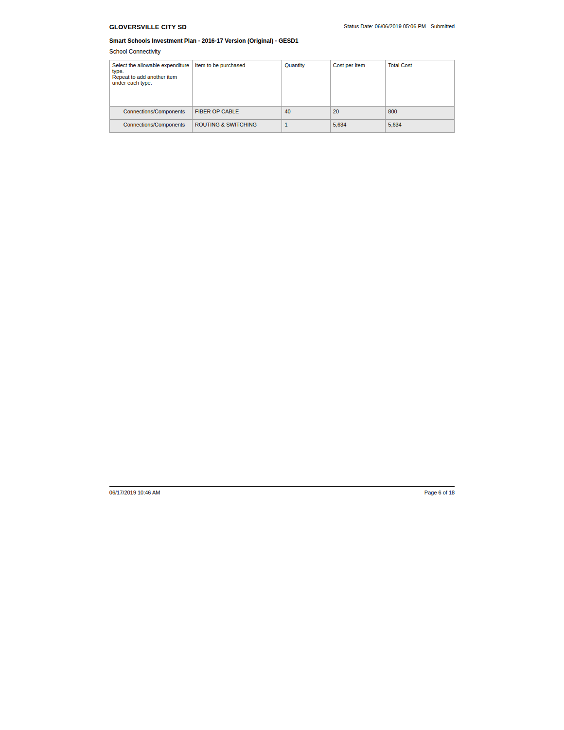GLOVERSVILLE CITY SD
Status Date: 06/06/2019 05:06 PM - Submitted
Smart Schools Investment Plan - 2016-17 Version (Original) - GESD1
School Connectivity
| Select the allowable expenditure type. Repeat to add another item under each type. | Item to be purchased | Quantity | Cost per Item | Total Cost |
| --- | --- | --- | --- | --- |
| Connections/Components | FIBER OP CABLE | 40 | 20 | 800 |
| Connections/Components | ROUTING & SWITCHING | 1 | 5,634 | 5,634 |
06/17/2019 10:46 AM
Page 6 of 18